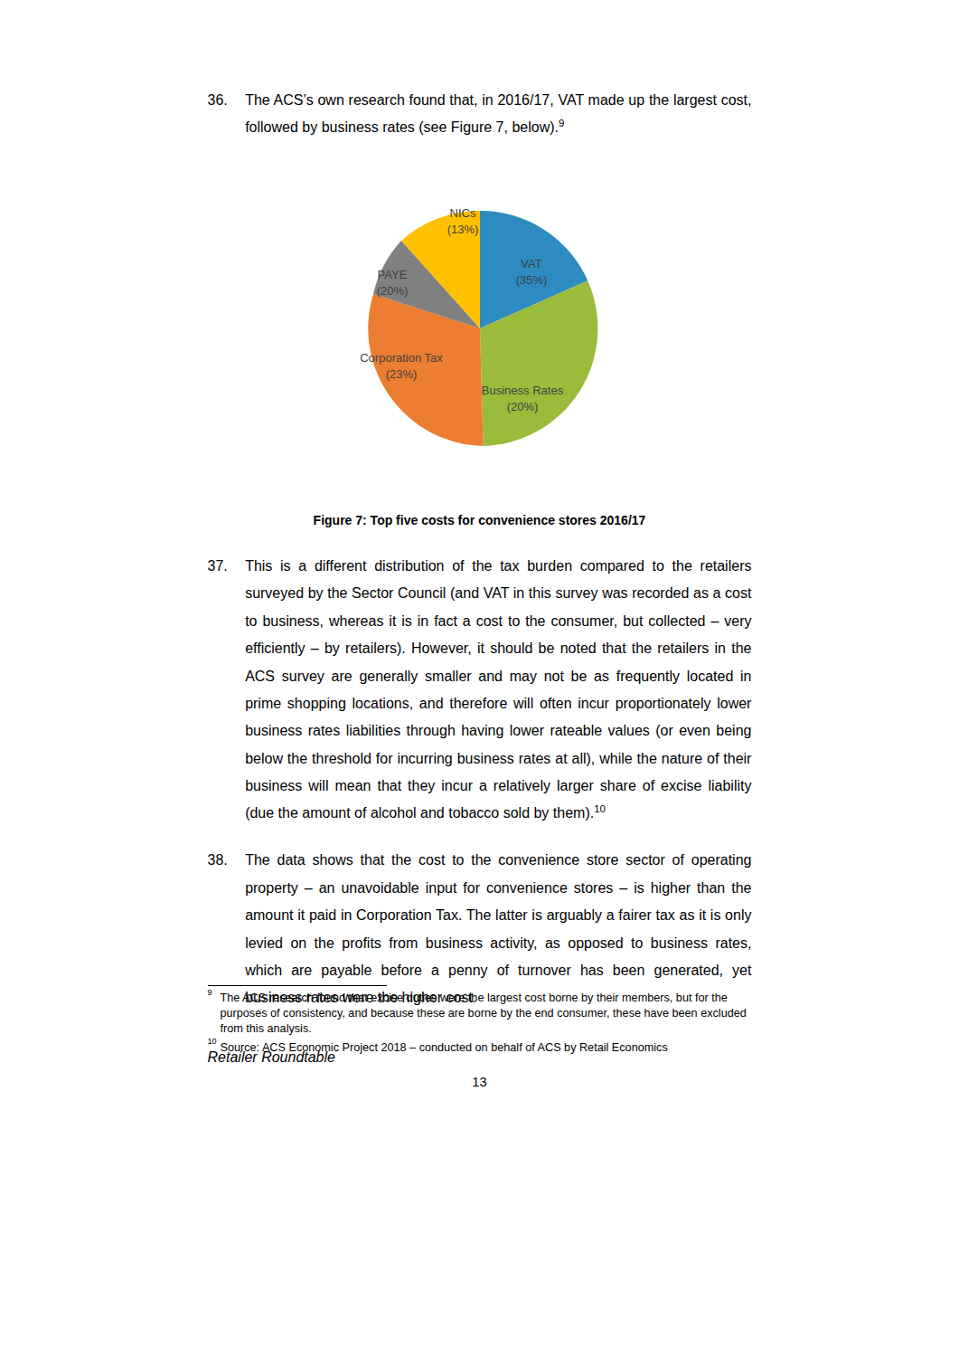36. The ACS’s own research found that, in 2016/17, VAT made up the largest cost, followed by business rates (see Figure 7, below).9
VAT (35%) Business Rates (20%) Corporation Tax (23%) PAYE (20%) NICs (13%)
Figure 7: Top five costs for convenience stores 2016/17
37. This is a different distribution of the tax burden compared to the retailers surveyed by the Sector Council (and VAT in this survey was recorded as a cost to business, whereas it is in fact a cost to the consumer, but collected – very efficiently – by retailers). However, it should be noted that the retailers in the ACS survey are generally smaller and may not be as frequently located in prime shopping locations, and therefore will often incur proportionately lower business rates liabilities through having lower rateable values (or even being below the threshold for incurring business rates at all), while the nature of their business will mean that they incur a relatively larger share of excise liability (due the amount of alcohol and tobacco sold by them).10
38. The data shows that the cost to the convenience store sector of operating property – an unavoidable input for convenience stores – is higher than the amount it paid in Corporation Tax. The latter is arguably a fairer tax as it is only levied on the profits from business activity, as opposed to business rates, which are payable before a penny of turnover has been generated, yet business rates were the higher cost.
Retailer Roundtable
9 The ACS research found that excise duties were the largest cost borne by their members, but for the purposes of consistency, and because these are borne by the end consumer, these have been excluded from this analysis.
10 Source: ACS Economic Project 2018 – conducted on behalf of ACS by Retail Economics
13